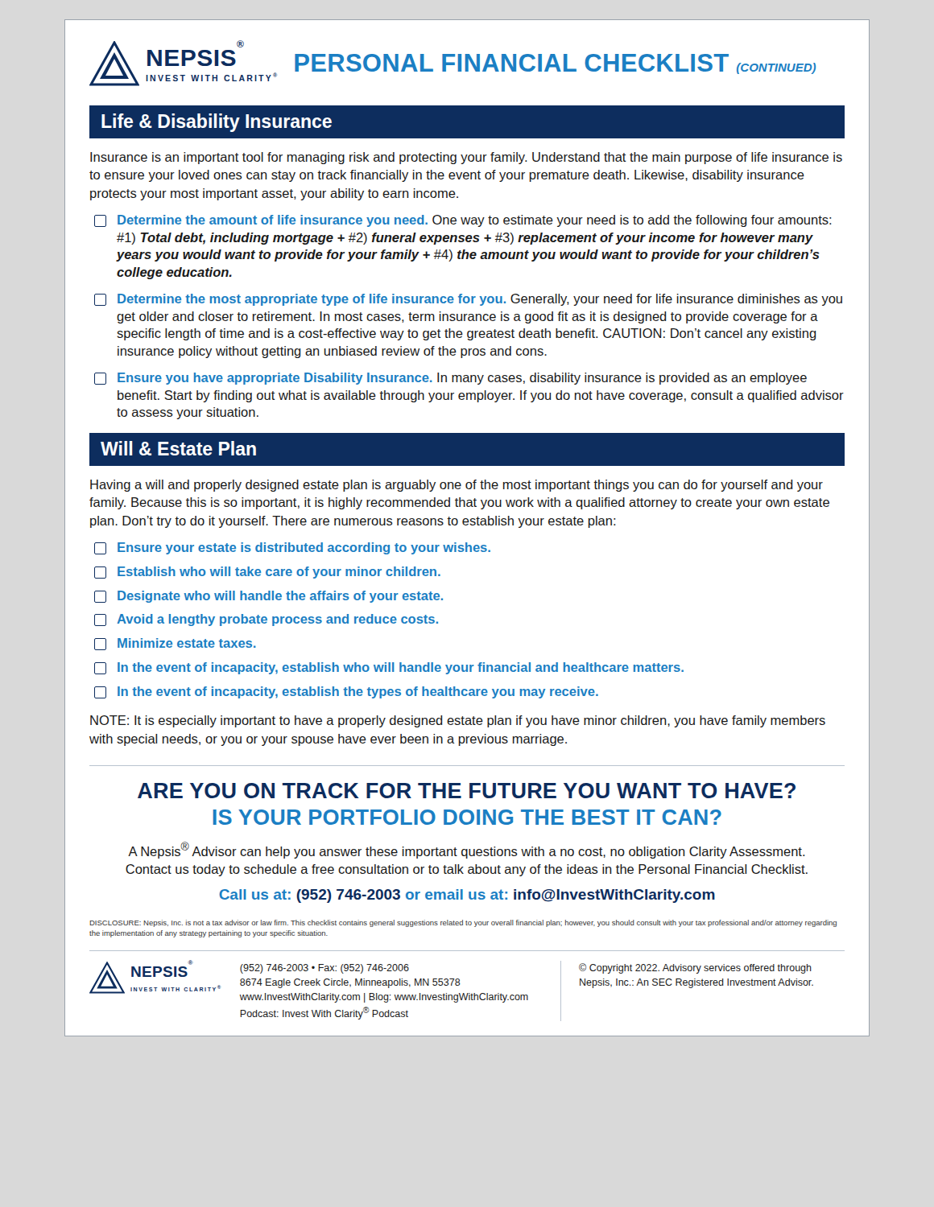NEPSIS®
INVEST WITH CLARITY®
PERSONAL FINANCIAL CHECKLIST (CONTINUED)
Life & Disability Insurance
Insurance is an important tool for managing risk and protecting your family. Understand that the main purpose of life insurance is to ensure your loved ones can stay on track financially in the event of your premature death. Likewise, disability insurance protects your most important asset, your ability to earn income.
Determine the amount of life insurance you need. One way to estimate your need is to add the following four amounts: #1) Total debt, including mortgage + #2) funeral expenses + #3) replacement of your income for however many years you would want to provide for your family + #4) the amount you would want to provide for your children’s college education.
Determine the most appropriate type of life insurance for you. Generally, your need for life insurance diminishes as you get older and closer to retirement. In most cases, term insurance is a good fit as it is designed to provide coverage for a specific length of time and is a cost-effective way to get the greatest death benefit. CAUTION: Don’t cancel any existing insurance policy without getting an unbiased review of the pros and cons.
Ensure you have appropriate Disability Insurance. In many cases, disability insurance is provided as an employee benefit. Start by finding out what is available through your employer. If you do not have coverage, consult a qualified advisor to assess your situation.
Will & Estate Plan
Having a will and properly designed estate plan is arguably one of the most important things you can do for yourself and your family. Because this is so important, it is highly recommended that you work with a qualified attorney to create your own estate plan. Don’t try to do it yourself. There are numerous reasons to establish your estate plan:
Ensure your estate is distributed according to your wishes.
Establish who will take care of your minor children.
Designate who will handle the affairs of your estate.
Avoid a lengthy probate process and reduce costs.
Minimize estate taxes.
In the event of incapacity, establish who will handle your financial and healthcare matters.
In the event of incapacity, establish the types of healthcare you may receive.
NOTE: It is especially important to have a properly designed estate plan if you have minor children, you have family members with special needs, or you or your spouse have ever been in a previous marriage.
ARE YOU ON TRACK FOR THE FUTURE YOU WANT TO HAVE?
IS YOUR PORTFOLIO DOING THE BEST IT CAN?
A Nepsis® Advisor can help you answer these important questions with a no cost, no obligation Clarity Assessment.
Contact us today to schedule a free consultation or to talk about any of the ideas in the Personal Financial Checklist.
Call us at: (952) 746-2003 or email us at: info@InvestWithClarity.com
DISCLOSURE: Nepsis, Inc. is not a tax advisor or law firm. This checklist contains general suggestions related to your overall financial plan; however, you should consult with your tax professional and/or attorney regarding the implementation of any strategy pertaining to your specific situation.
NEPSIS®
INVEST WITH CLARITY®
(952) 746-2003 • Fax: (952) 746-2006
8674 Eagle Creek Circle, Minneapolis, MN 55378
www.InvestWithClarity.com | Blog: www.InvestingWithClarity.com
Podcast: Invest With Clarity® Podcast
© Copyright 2022. Advisory services offered through Nepsis, Inc.: An SEC Registered Investment Advisor.